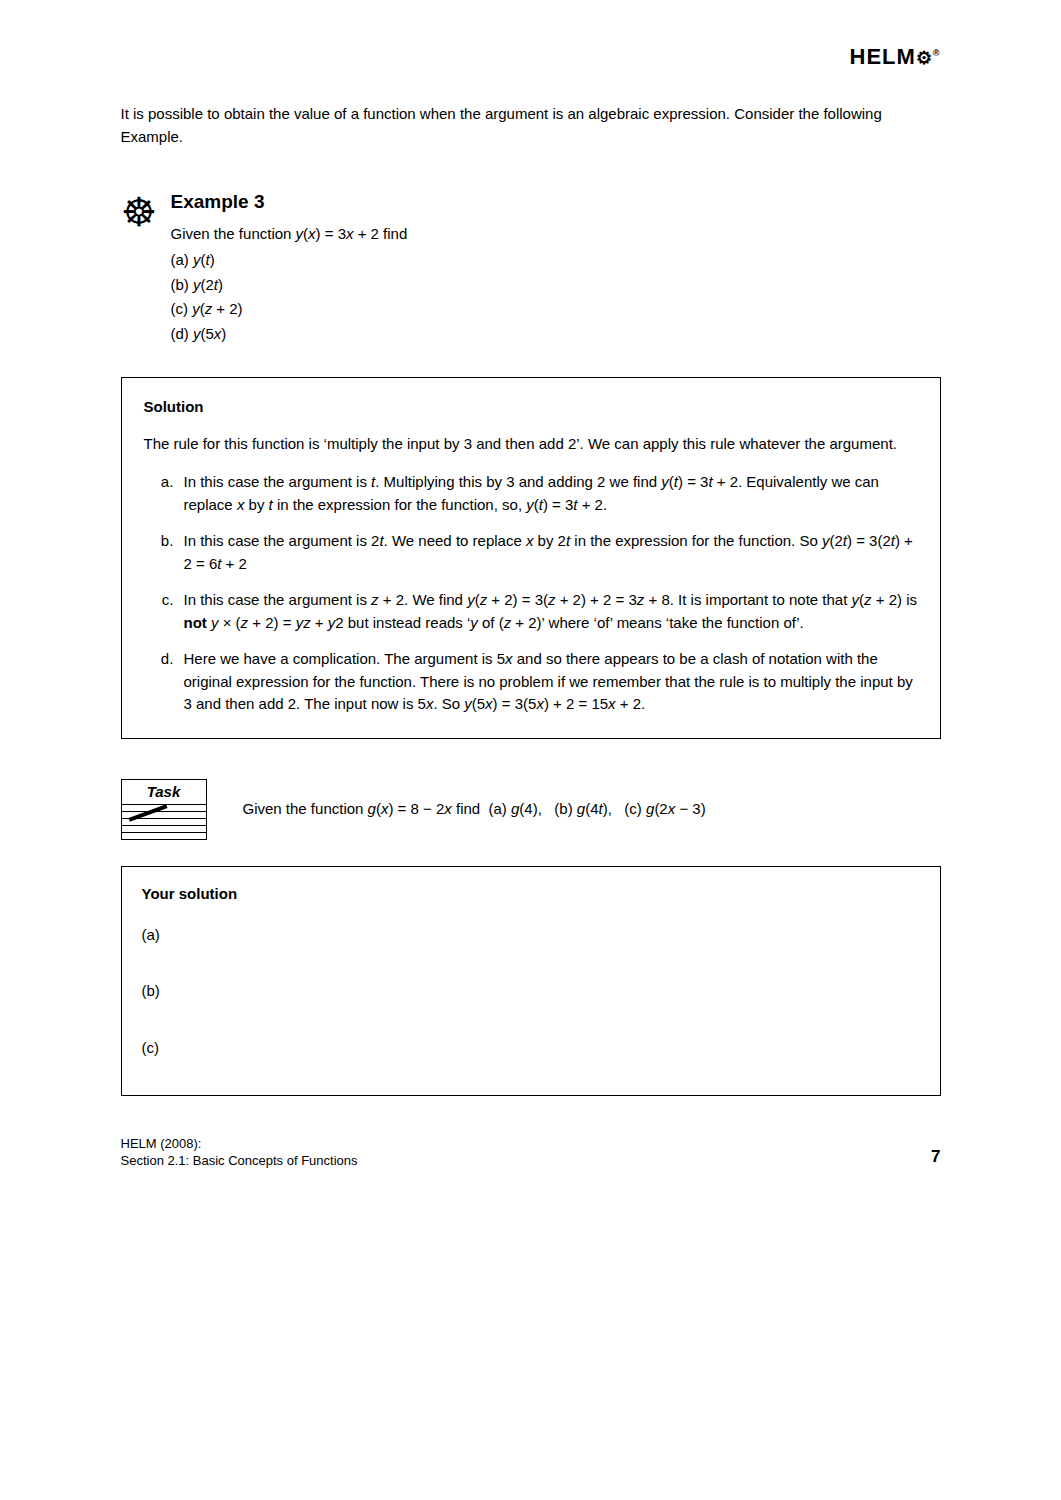HELM⚙®
It is possible to obtain the value of a function when the argument is an algebraic expression. Consider the following Example.
☸
Example 3
Given the function y(x) = 3x + 2 find
(a) y(t)
(b) y(2t)
(c) y(z + 2)
(d) y(5x)
Solution
The rule for this function is ‘multiply the input by 3 and then add 2’. We can apply this rule whatever the argument.
In this case the argument is t. Multiplying this by 3 and adding 2 we find y(t) = 3t + 2. Equivalently we can replace x by t in the expression for the function, so, y(t) = 3t + 2.
In this case the argument is 2t. We need to replace x by 2t in the expression for the function. So y(2t) = 3(2t) + 2 = 6t + 2
In this case the argument is z + 2. We find y(z + 2) = 3(z + 2) + 2 = 3z + 8. It is important to note that y(z + 2) is not y × (z + 2) = yz + y2 but instead reads ‘y of (z + 2)’ where ‘of’ means ‘take the function of’.
Here we have a complication. The argument is 5x and so there appears to be a clash of notation with the original expression for the function. There is no problem if we remember that the rule is to multiply the input by 3 and then add 2. The input now is 5x. So y(5x) = 3(5x) + 2 = 15x + 2.
Task
Given the function g(x) = 8 − 2x find (a) g(4), (b) g(4t), (c) g(2x − 3)
Your solution
(a)
(b)
(c)
HELM (2008):
Section 2.1: Basic Concepts of Functions
7